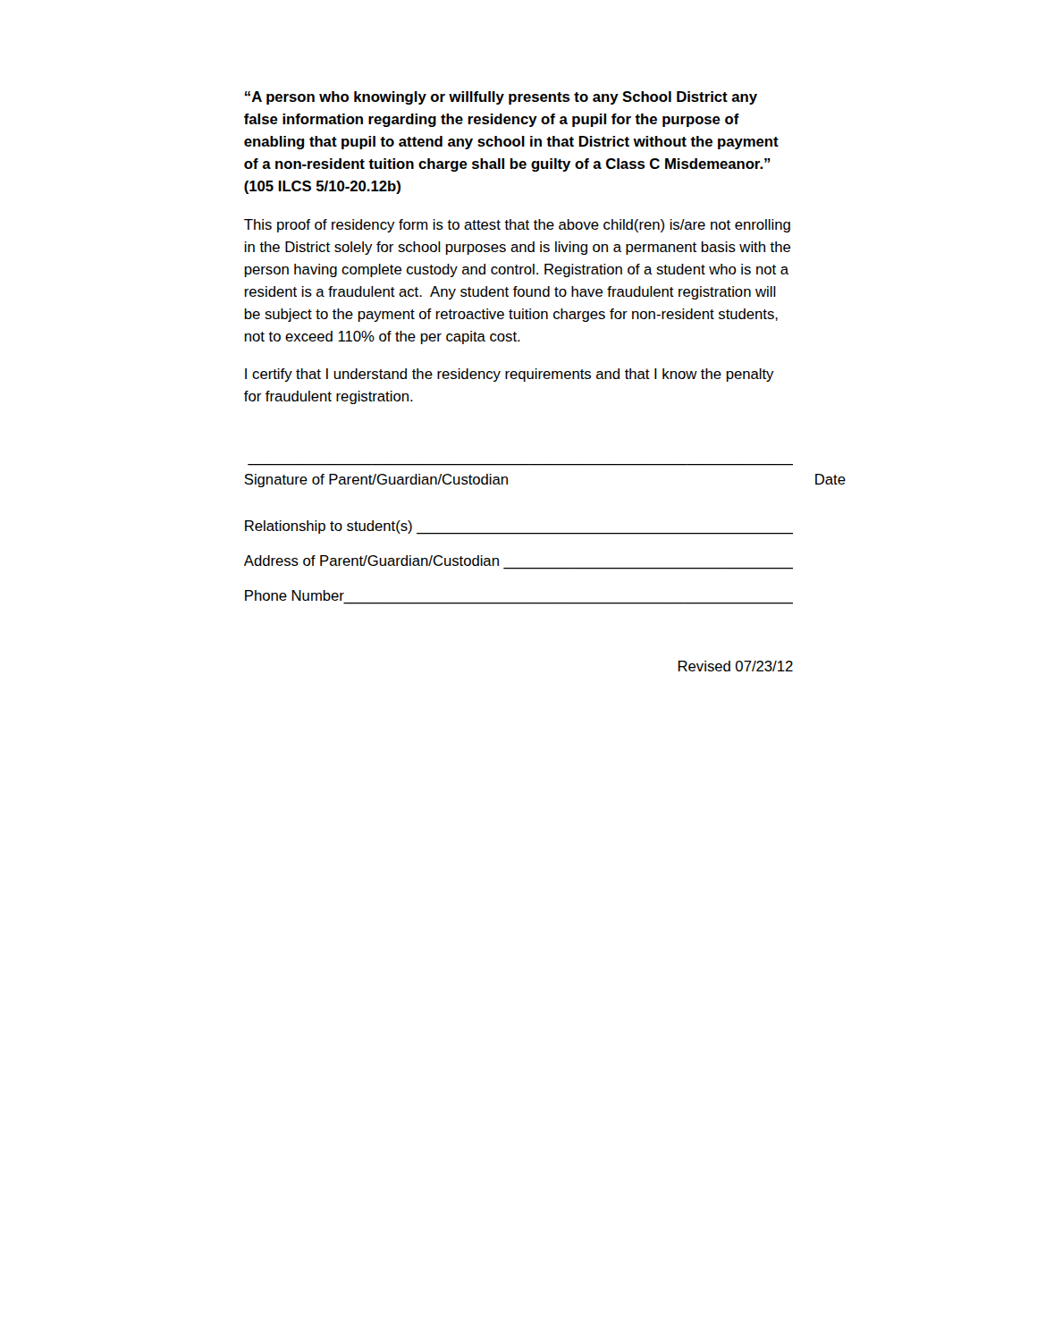“A person who knowingly or willfully presents to any School District any false information regarding the residency of a pupil for the purpose of enabling that pupil to attend any school in that District without the payment of a non-resident tuition charge shall be guilty of a Class C Misdemeanor.” (105 ILCS 5/10-20.12b)
This proof of residency form is to attest that the above child(ren) is/are not enrolling in the District solely for school purposes and is living on a permanent basis with the person having complete custody and control. Registration of a student who is not a resident is a fraudulent act. Any student found to have fraudulent registration will be subject to the payment of retroactive tuition charges for non-resident students, not to exceed 110% of the per capita cost.
I certify that I understand the residency requirements and that I know the penalty for fraudulent registration.
_______________________________________________________________________________________
Signature of Parent/Guardian/Custodian Date
Relationship to student(s) ______________________________________________________________________
Address of Parent/Guardian/Custodian ___________________________________________________________
Phone Number_______________________________________________________________________________
Revised 07/23/12